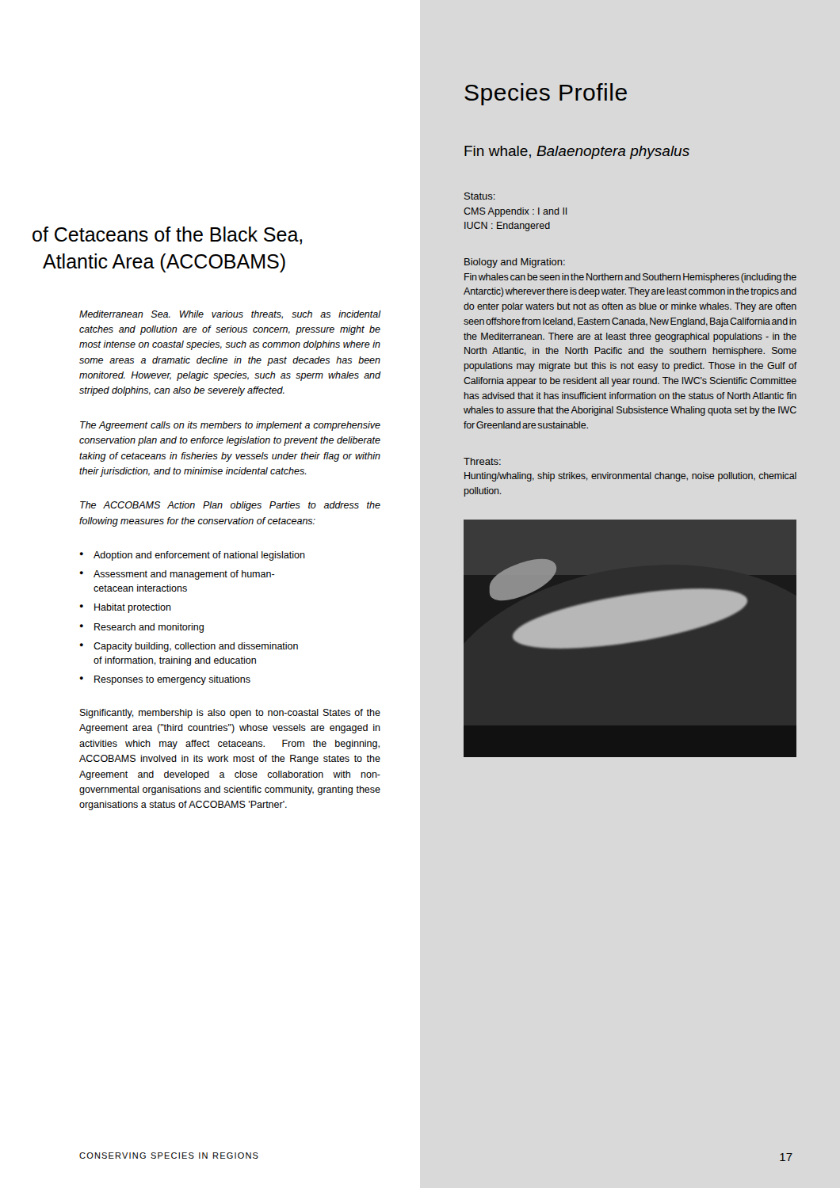Species Profile
Fin whale, Balaenoptera physalus
Status:
CMS Appendix : I and II IUCN : Endangered
Biology and Migration:
Fin whales can be seen in the Northern and Southern Hemispheres (including the Antarctic) wherever there is deep water. They are least common in the tropics and do enter polar waters but not as often as blue or minke whales. They are often seen offshore from Iceland, Eastern Canada, New England, Baja California and in the Mediterranean. There are at least three geographical populations - in the North Atlantic, in the North Pacific and the southern hemisphere. Some populations may migrate but this is not easy to predict. Those in the Gulf of California appear to be resident all year round. The IWC's Scientific Committee has advised that it has insufficient information on the status of North Atlantic fin whales to assure that the Aboriginal Subsistence Whaling quota set by the IWC for Greenland are sustainable.
Threats:
Hunting/whaling, ship strikes, environmental change, noise pollution, chemical pollution.
of Cetaceans of the Black Sea,Atlantic Area (ACCOBAMS)
Mediterranean Sea. While various threats, such as incidental catches and pollution are of serious concern, pressure might be most intense on coastal species, such as common dolphins where in some areas a dramatic decline in the past decades has been monitored. However, pelagic species, such as sperm whales and striped dolphins, can also be severely affected.
The Agreement calls on its members to implement a comprehensive conservation plan and to enforce legislation to prevent the deliberate taking of cetaceans in fisheries by vessels under their flag or within their jurisdiction, and to minimise incidental catches.
The ACCOBAMS Action Plan obliges Parties to address the following measures for the conservation of cetaceans:
Adoption and enforcement of national legislation
Assessment and management of human-cetacean interactions
Habitat protection
Research and monitoring
Capacity building, collection and disseminationof information, training and education
Responses to emergency situations
Significantly, membership is also open to non-coastal States of the Agreement area ("third countries") whose vessels are engaged in activities which may affect cetaceans. From the beginning, ACCOBAMS involved in its work most of the Range states to the Agreement and developed a close collaboration with non-governmental organisations and scientific community, granting these organisations a status of ACCOBAMS 'Partner'.
CONSERVING SPECIES IN REGIONS 17